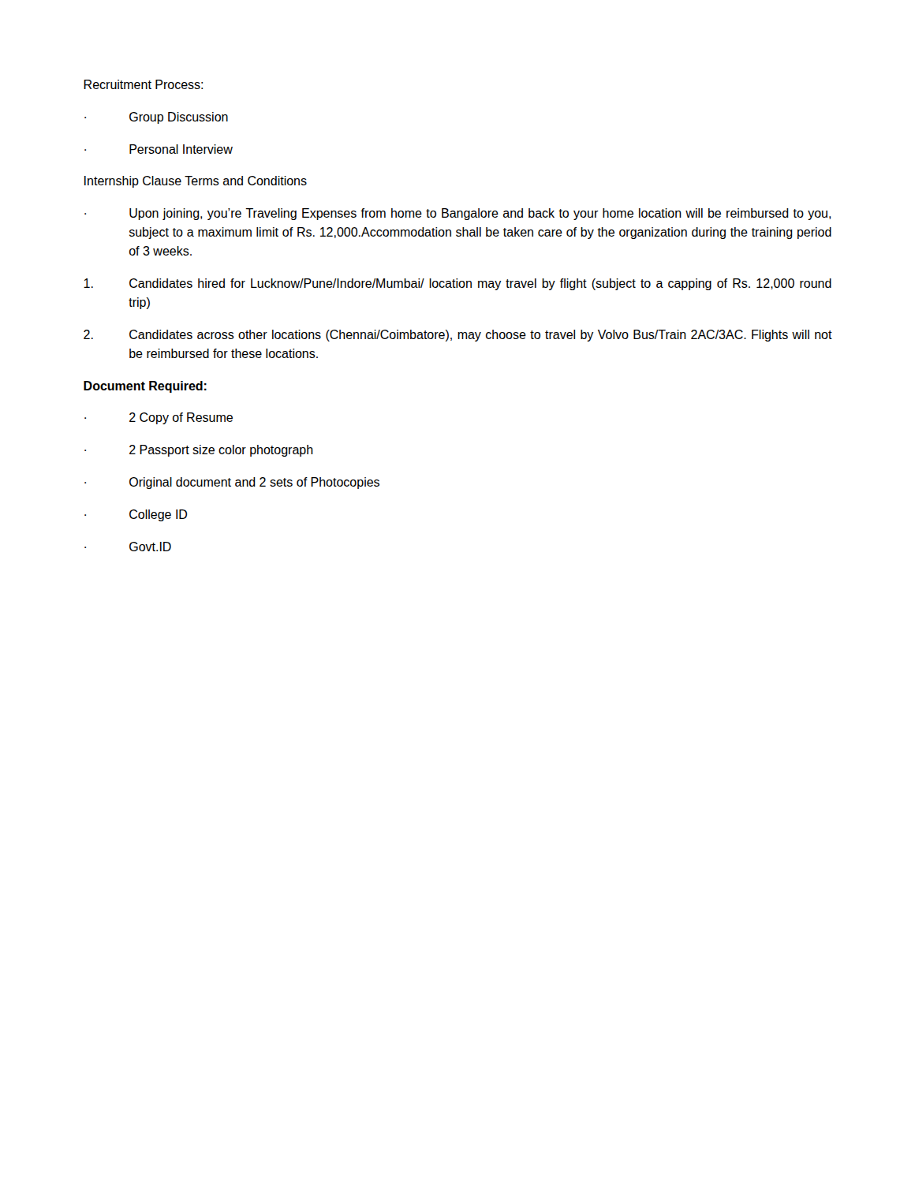Recruitment Process:
·Group Discussion
·Personal Interview
Internship Clause Terms and Conditions
·Upon joining, you’re Traveling Expenses from home to Bangalore and back to your home location will be reimbursed to you, subject to a maximum limit of Rs. 12,000.Accommodation shall be taken care of by the organization during the training period of 3 weeks.
1. Candidates hired for Lucknow/Pune/Indore/Mumbai/ location may travel by flight (subject to a capping of Rs. 12,000 round trip)
2. Candidates across other locations (Chennai/Coimbatore), may choose to travel by Volvo Bus/Train 2AC/3AC. Flights will not be reimbursed for these locations.
Document Required:
·2 Copy of Resume
·2 Passport size color photograph
·Original document and 2 sets of Photocopies
·College ID
·Govt.ID